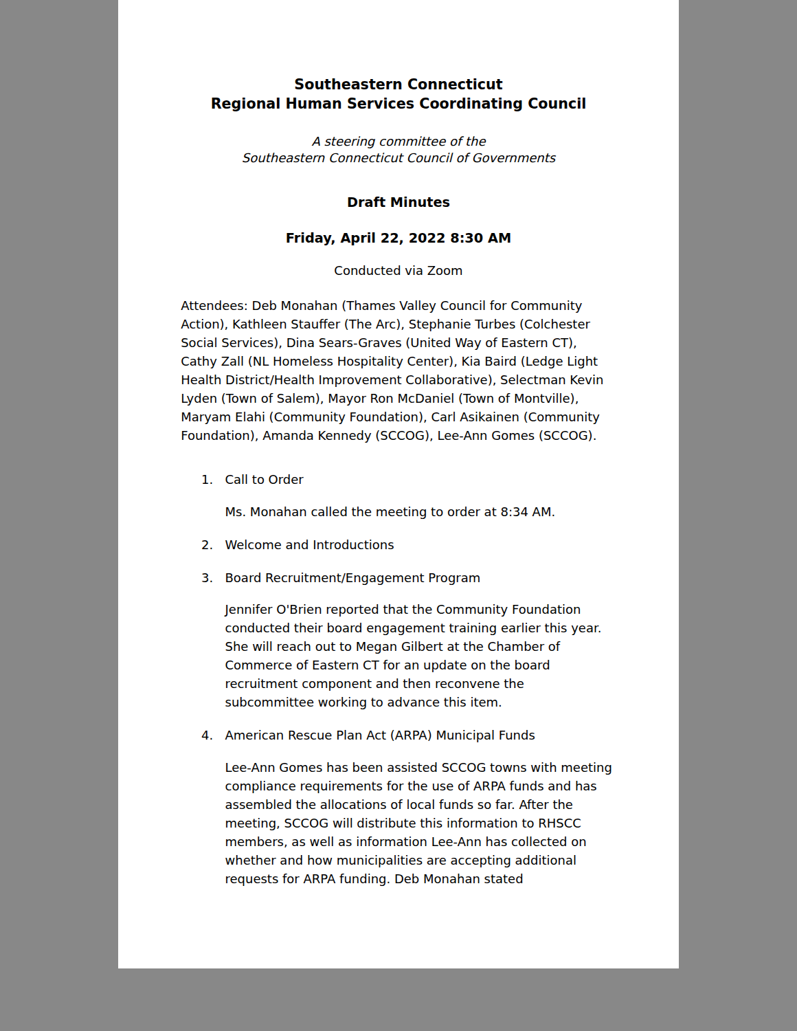Southeastern Connecticut
Regional Human Services Coordinating Council
A steering committee of the
Southeastern Connecticut Council of Governments
Draft Minutes
Friday, April 22, 2022 8:30 AM
Conducted via Zoom
Attendees: Deb Monahan (Thames Valley Council for Community Action), Kathleen Stauffer (The Arc), Stephanie Turbes (Colchester Social Services), Dina Sears-Graves (United Way of Eastern CT), Cathy Zall (NL Homeless Hospitality Center), Kia Baird (Ledge Light Health District/Health Improvement Collaborative), Selectman Kevin Lyden (Town of Salem), Mayor Ron McDaniel (Town of Montville), Maryam Elahi (Community Foundation), Carl Asikainen (Community Foundation), Amanda Kennedy (SCCOG), Lee-Ann Gomes (SCCOG).
Call to Order
Ms. Monahan called the meeting to order at 8:34 AM.
Welcome and Introductions
Board Recruitment/Engagement Program
Jennifer O'Brien reported that the Community Foundation conducted their board engagement training earlier this year. She will reach out to Megan Gilbert at the Chamber of Commerce of Eastern CT for an update on the board recruitment component and then reconvene the subcommittee working to advance this item.
American Rescue Plan Act (ARPA) Municipal Funds
Lee-Ann Gomes has been assisted SCCOG towns with meeting compliance requirements for the use of ARPA funds and has assembled the allocations of local funds so far. After the meeting, SCCOG will distribute this information to RHSCC members, as well as information Lee-Ann has collected on whether and how municipalities are accepting additional requests for ARPA funding. Deb Monahan stated